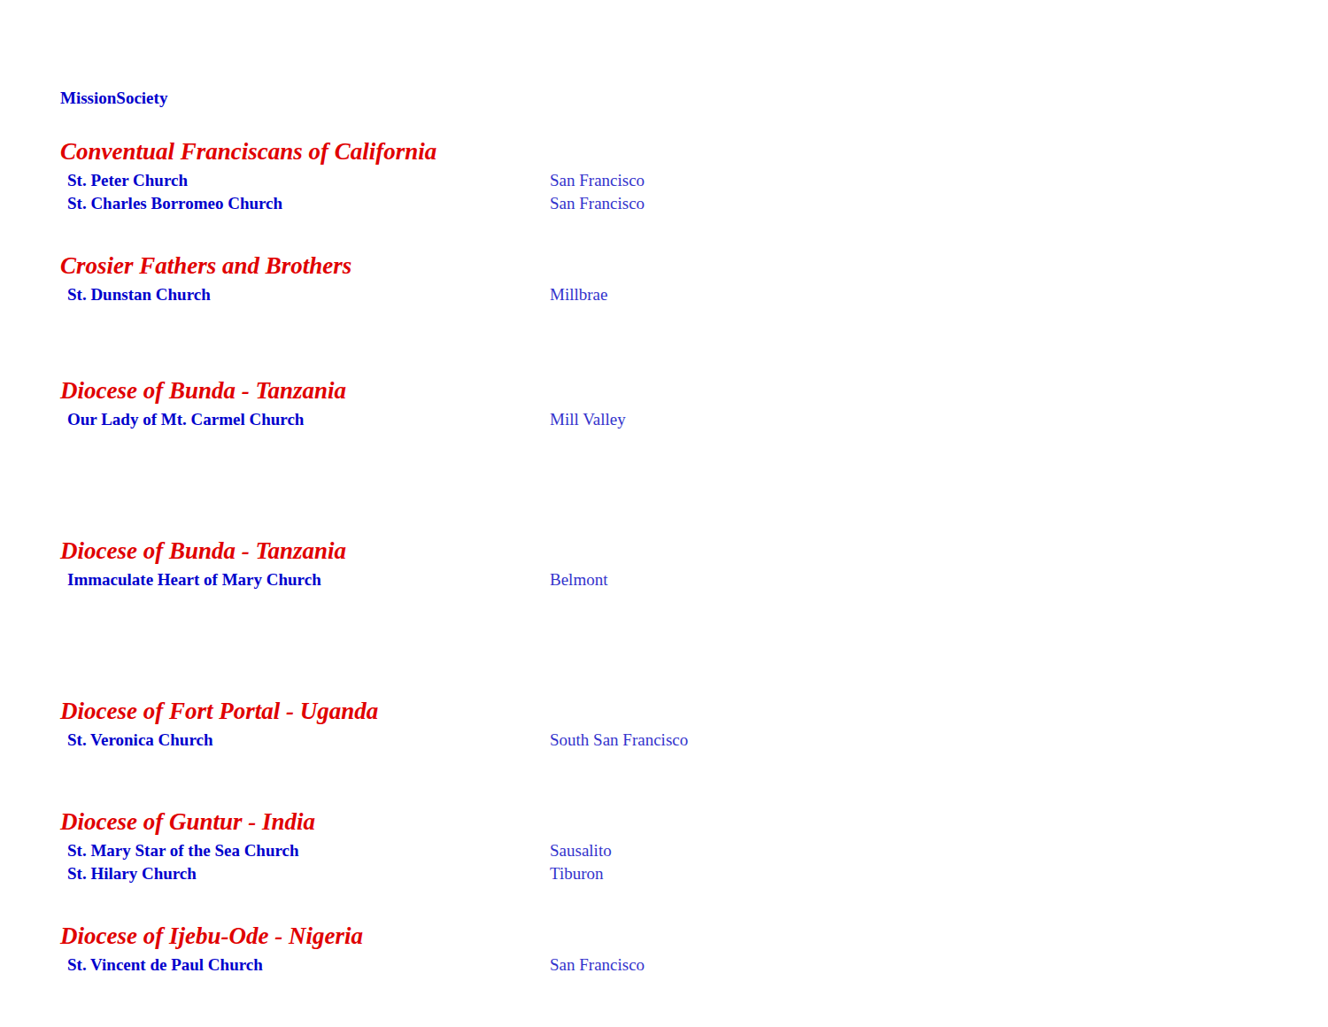MissionSociety
Conventual Franciscans of California
| St. Peter Church | San Francisco |
| St. Charles Borromeo Church | San Francisco |
Crosier Fathers and Brothers
| St. Dunstan Church | Millbrae |
Diocese of Bunda - Tanzania
| Our Lady of Mt. Carmel Church | Mill Valley |
Diocese of Bunda - Tanzania
| Immaculate Heart of Mary Church | Belmont |
Diocese of Fort Portal - Uganda
| St. Veronica Church | South San Francisco |
Diocese of Guntur - India
| St. Mary Star of the Sea Church | Sausalito |
| St. Hilary Church | Tiburon |
Diocese of Ijebu-Ode - Nigeria
| St. Vincent de Paul Church | San Francisco |